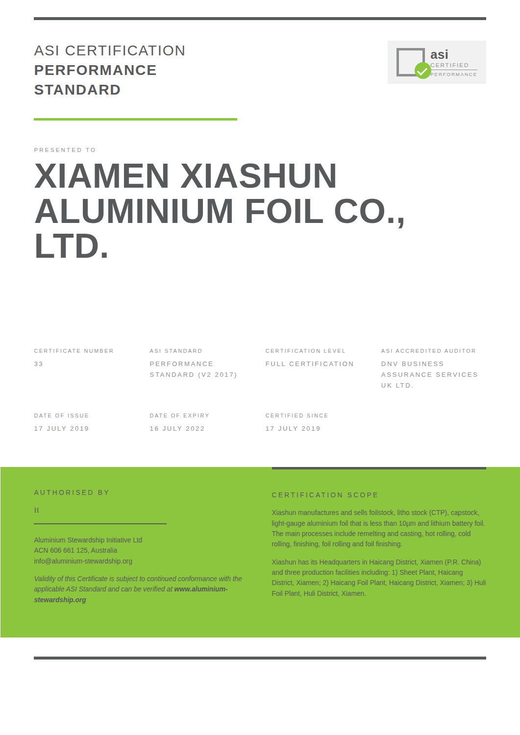ASI Certification Performance Standard
asi CERTIFIED PERFORMANCE
Presented to
Xiamen Xiashun Aluminium Foil Co., Ltd.
Certificate Number
33
ASI Standard
Performance Standard (V2 2017)
Certification Level
Full Certification
ASI Accredited Auditor
DNV Business Assurance Services UK Ltd.
Date of Issue
17 July 2019
Date of Expiry
16 July 2022
Certified Since
17 July 2019
Authorised by
H  
Aluminium Stewardship Initiative Ltd
ACN 606 661 125, Australia
info@aluminium-stewardship.org
Validity of this Certificate is subject to continued conformance with the applicable ASI Standard and can be verified at www.aluminium-stewardship.org
Certification Scope
Xiashun manufactures and sells foilstock, litho stock (CTP), capstock, light-gauge aluminium foil that is less than 10µm and lithium battery foil. The main processes include remelting and casting, hot rolling, cold rolling, finishing, foil rolling and foil finishing.
Xiashun has its Headquarters in Haicang District, Xiamen (P.R. China) and three production facilities including: 1) Sheet Plant, Haicang District, Xiamen; 2) Haicang Foil Plant, Haicang District, Xiamen; 3) Huli Foil Plant, Huli District, Xiamen.